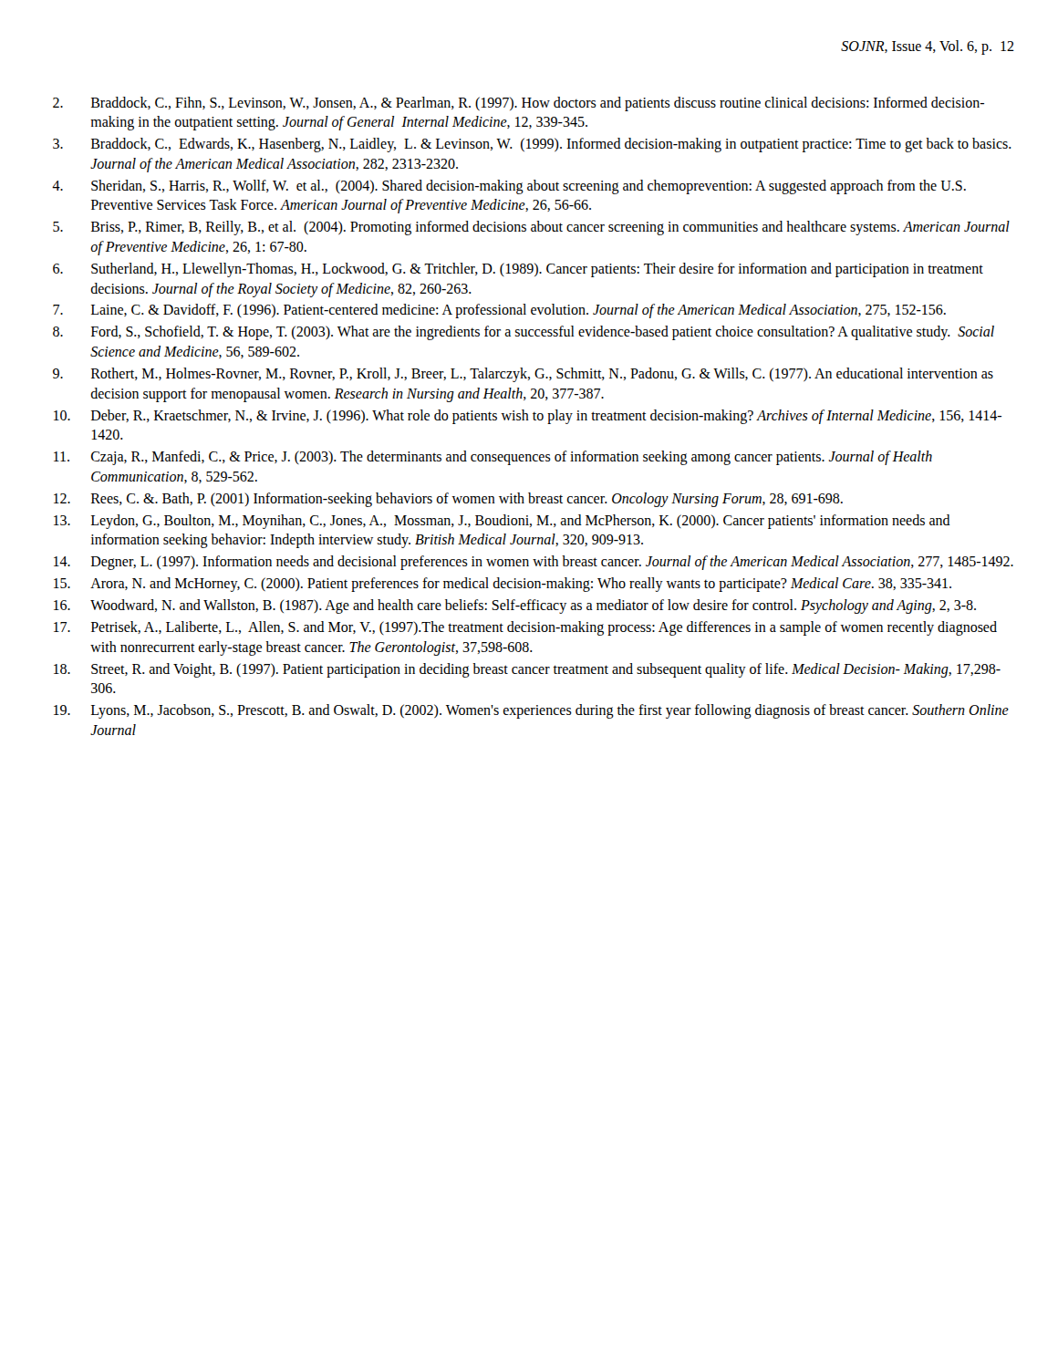SOJNR, Issue 4, Vol. 6, p. 12
Braddock, C., Fihn, S., Levinson, W., Jonsen, A., & Pearlman, R. (1997). How doctors and patients discuss routine clinical decisions: Informed decision-making in the outpatient setting. Journal of General Internal Medicine, 12, 339-345.
Braddock, C., Edwards, K., Hasenberg, N., Laidley, L. & Levinson, W. (1999). Informed decision-making in outpatient practice: Time to get back to basics. Journal of the American Medical Association, 282, 2313-2320.
Sheridan, S., Harris, R., Wollf, W. et al., (2004). Shared decision-making about screening and chemoprevention: A suggested approach from the U.S. Preventive Services Task Force. American Journal of Preventive Medicine, 26, 56-66.
Briss, P., Rimer, B, Reilly, B., et al. (2004). Promoting informed decisions about cancer screening in communities and healthcare systems. American Journal of Preventive Medicine, 26, 1: 67-80.
Sutherland, H., Llewellyn-Thomas, H., Lockwood, G. & Tritchler, D. (1989). Cancer patients: Their desire for information and participation in treatment decisions. Journal of the Royal Society of Medicine, 82, 260-263.
Laine, C. & Davidoff, F. (1996). Patient-centered medicine: A professional evolution. Journal of the American Medical Association, 275, 152-156.
Ford, S., Schofield, T. & Hope, T. (2003). What are the ingredients for a successful evidence-based patient choice consultation? A qualitative study. Social Science and Medicine, 56, 589-602.
Rothert, M., Holmes-Rovner, M., Rovner, P., Kroll, J., Breer, L., Talarczyk, G., Schmitt, N., Padonu, G. & Wills, C. (1977). An educational intervention as decision support for menopausal women. Research in Nursing and Health, 20, 377-387.
Deber, R., Kraetschmer, N., & Irvine, J. (1996). What role do patients wish to play in treatment decision-making? Archives of Internal Medicine, 156, 1414-1420.
Czaja, R., Manfedi, C., & Price, J. (2003). The determinants and consequences of information seeking among cancer patients. Journal of Health Communication, 8, 529-562.
Rees, C. &. Bath, P. (2001) Information-seeking behaviors of women with breast cancer. Oncology Nursing Forum, 28, 691-698.
Leydon, G., Boulton, M., Moynihan, C., Jones, A., Mossman, J., Boudioni, M., and McPherson, K. (2000). Cancer patients' information needs and information seeking behavior: Indepth interview study. British Medical Journal, 320, 909-913.
Degner, L. (1997). Information needs and decisional preferences in women with breast cancer. Journal of the American Medical Association, 277, 1485-1492.
Arora, N. and McHorney, C. (2000). Patient preferences for medical decision-making: Who really wants to participate? Medical Care. 38, 335-341.
Woodward, N. and Wallston, B. (1987). Age and health care beliefs: Self-efficacy as a mediator of low desire for control. Psychology and Aging, 2, 3-8.
Petrisek, A., Laliberte, L., Allen, S. and Mor, V., (1997).The treatment decision-making process: Age differences in a sample of women recently diagnosed with nonrecurrent early-stage breast cancer. The Gerontologist, 37,598-608.
Street, R. and Voight, B. (1997). Patient participation in deciding breast cancer treatment and subsequent quality of life. Medical Decision- Making, 17,298-306.
Lyons, M., Jacobson, S., Prescott, B. and Oswalt, D. (2002). Women's experiences during the first year following diagnosis of breast cancer. Southern Online Journal